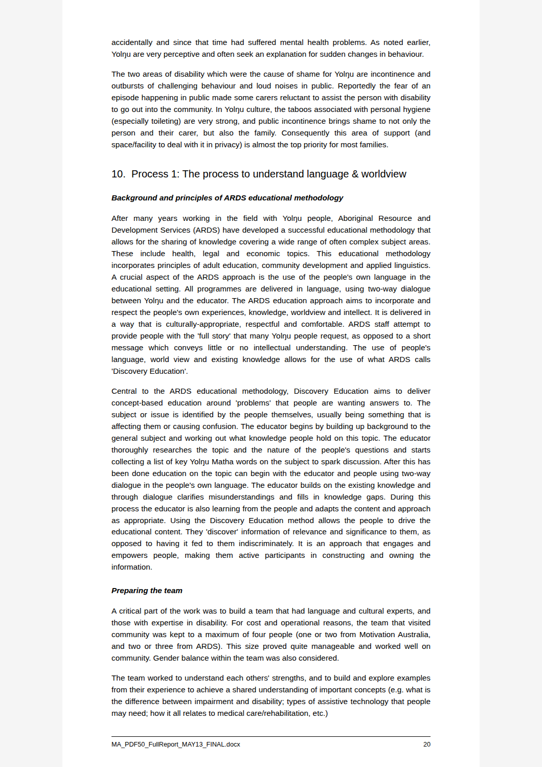accidentally and since that time had suffered mental health problems. As noted earlier, Yolŋu are very perceptive and often seek an explanation for sudden changes in behaviour.
The two areas of disability which were the cause of shame for Yolŋu are incontinence and outbursts of challenging behaviour and loud noises in public. Reportedly the fear of an episode happening in public made some carers reluctant to assist the person with disability to go out into the community. In Yolŋu culture, the taboos associated with personal hygiene (especially toileting) are very strong, and public incontinence brings shame to not only the person and their carer, but also the family. Consequently this area of support (and space/facility to deal with it in privacy) is almost the top priority for most families.
10. Process 1: The process to understand language & worldview
Background and principles of ARDS educational methodology
After many years working in the field with Yolŋu people, Aboriginal Resource and Development Services (ARDS) have developed a successful educational methodology that allows for the sharing of knowledge covering a wide range of often complex subject areas. These include health, legal and economic topics. This educational methodology incorporates principles of adult education, community development and applied linguistics. A crucial aspect of the ARDS approach is the use of the people's own language in the educational setting. All programmes are delivered in language, using two-way dialogue between Yolŋu and the educator. The ARDS education approach aims to incorporate and respect the people's own experiences, knowledge, worldview and intellect. It is delivered in a way that is culturally-appropriate, respectful and comfortable. ARDS staff attempt to provide people with the 'full story' that many Yolŋu people request, as opposed to a short message which conveys little or no intellectual understanding. The use of people's language, world view and existing knowledge allows for the use of what ARDS calls 'Discovery Education'.
Central to the ARDS educational methodology, Discovery Education aims to deliver concept-based education around 'problems' that people are wanting answers to. The subject or issue is identified by the people themselves, usually being something that is affecting them or causing confusion. The educator begins by building up background to the general subject and working out what knowledge people hold on this topic. The educator thoroughly researches the topic and the nature of the people's questions and starts collecting a list of key Yolŋu Matha words on the subject to spark discussion. After this has been done education on the topic can begin with the educator and people using two-way dialogue in the people's own language. The educator builds on the existing knowledge and through dialogue clarifies misunderstandings and fills in knowledge gaps. During this process the educator is also learning from the people and adapts the content and approach as appropriate. Using the Discovery Education method allows the people to drive the educational content. They 'discover' information of relevance and significance to them, as opposed to having it fed to them indiscriminately. It is an approach that engages and empowers people, making them active participants in constructing and owning the information.
Preparing the team
A critical part of the work was to build a team that had language and cultural experts, and those with expertise in disability. For cost and operational reasons, the team that visited community was kept to a maximum of four people (one or two from Motivation Australia, and two or three from ARDS). This size proved quite manageable and worked well on community. Gender balance within the team was also considered.
The team worked to understand each others' strengths, and to build and explore examples from their experience to achieve a shared understanding of important concepts (e.g. what is the difference between impairment and disability; types of assistive technology that people may need; how it all relates to medical care/rehabilitation, etc.)
MA_PDF50_FullReport_MAY13_FINAL.docx 20